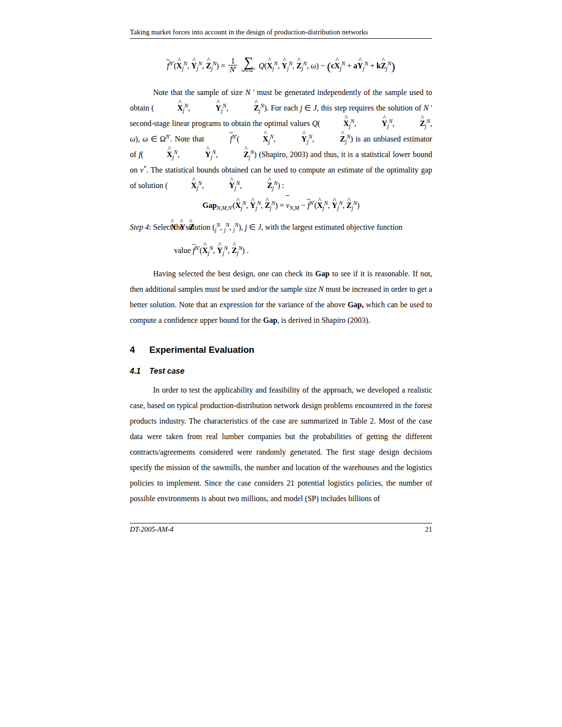Taking market forces into account in the design of production-distribution networks
~fN'(^XjN, ^YjN, ^ZjN) = 1 N' ∑ω∈ΩN' Q(^XjN, ^YjN, ^ZjN, ω) − (c^XjN + a^YjN + k^ZjN)
Note that the sample of size N ' must be generated independently of the sample used to obtain (^XjN, ^YjN, ^ZjN). For each j ∈ J, this step requires the solution of N ' second-stage linear programs to obtain the optimal values Q(^XjN, ^YjN, ^ZjN, ω), ω ∈ ΩN'. Note that ~fN'(^XjN, ^YjN, ^ZjN) is an unbiased estimator of f(^XjN, ^YjN, ^ZjN) (Shapiro, 2003) and thus, it is a statistical lower bound on v*. The statistical bounds obtained can be used to compute an estimate of the optimality gap of solution (^XjN, ^YjN, ^ZjN) :
GapN,M,N'(^XjN, ^YjN, ^ZjN) = vN,M − ~fN'(^XjN, ^YjN, ^ZjN)
Step 4: Select the solution (^XjN, ^YjN, ^ZjN), j ∈ J, with the largest estimated objective function
value ~fN'(^XjN, ^YjN, ^ZjN) .
Having selected the best design, one can check its Gap to see if it is reasonable. If not, then additional samples must be used and/or the sample size N must be increased in order to get a better solution. Note that an expression for the variance of the above Gap, which can be used to compute a confidence upper bound for the Gap, is derived in Shapiro (2003).
4 Experimental Evaluation
4.1 Test case
In order to test the applicability and feasibility of the approach, we developed a realistic case, based on typical production-distribution network design problems encountered in the forest products industry. The characteristics of the case are summarized in Table 2. Most of the case data were taken from real lumber companies but the probabilities of getting the different contracts/agreements considered were randomly generated. The first stage design decisions specify the mission of the sawmills, the number and location of the warehouses and the logistics policies to implement. Since the case considers 21 potential logistics policies, the number of possible environments is about two millions, and model (SP) includes billions of
DT-2005-AM-4 21